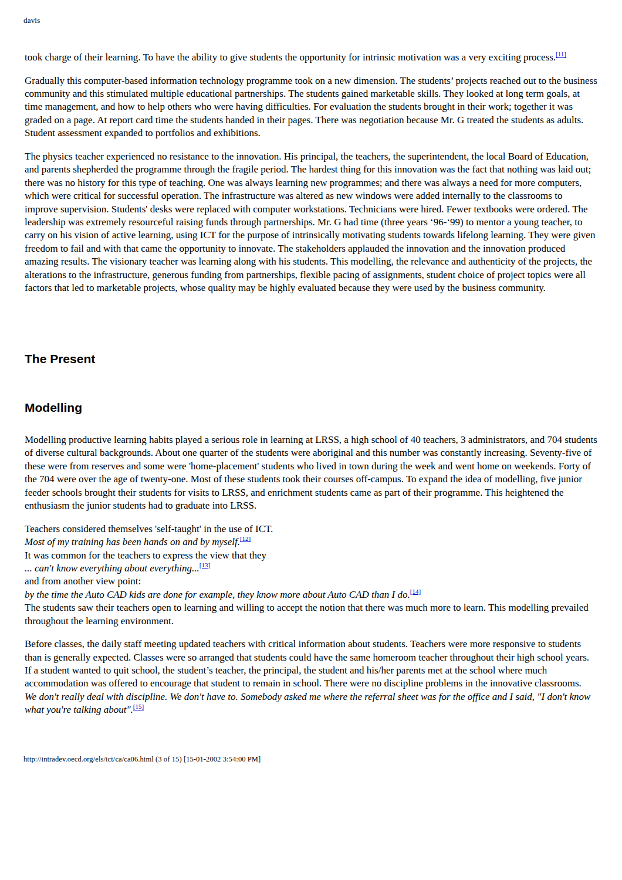davis
took charge of their learning. To have the ability to give students the opportunity for intrinsic motivation was a very exciting process.[11]
Gradually this computer-based information technology programme took on a new dimension. The students’ projects reached out to the business community and this stimulated multiple educational partnerships. The students gained marketable skills. They looked at long term goals, at time management, and how to help others who were having difficulties. For evaluation the students brought in their work; together it was graded on a page. At report card time the students handed in their pages. There was negotiation because Mr. G treated the students as adults. Student assessment expanded to portfolios and exhibitions.
The physics teacher experienced no resistance to the innovation. His principal, the teachers, the superintendent, the local Board of Education, and parents shepherded the programme through the fragile period. The hardest thing for this innovation was the fact that nothing was laid out; there was no history for this type of teaching. One was always learning new programmes; and there was always a need for more computers, which were critical for successful operation. The infrastructure was altered as new windows were added internally to the classrooms to improve supervision. Students' desks were replaced with computer workstations. Technicians were hired. Fewer textbooks were ordered. The leadership was extremely resourceful raising funds through partnerships. Mr. G had time (three years ‘96-‘99) to mentor a young teacher, to carry on his vision of active learning, using ICT for the purpose of intrinsically motivating students towards lifelong learning. They were given freedom to fail and with that came the opportunity to innovate. The stakeholders applauded the innovation and the innovation produced amazing results. The visionary teacher was learning along with his students. This modelling, the relevance and authenticity of the projects, the alterations to the infrastructure, generous funding from partnerships, flexible pacing of assignments, student choice of project topics were all factors that led to marketable projects, whose quality may be highly evaluated because they were used by the business community.
The Present
Modelling
Modelling productive learning habits played a serious role in learning at LRSS, a high school of 40 teachers, 3 administrators, and 704 students of diverse cultural backgrounds. About one quarter of the students were aboriginal and this number was constantly increasing. Seventy-five of these were from reserves and some were 'home-placement' students who lived in town during the week and went home on weekends. Forty of the 704 were over the age of twenty-one. Most of these students took their courses off-campus. To expand the idea of modelling, five junior feeder schools brought their students for visits to LRSS, and enrichment students came as part of their programme. This heightened the enthusiasm the junior students had to graduate into LRSS.
Teachers considered themselves 'self-taught' in the use of ICT.
Most of my training has been hands on and by myself.[12]
It was common for the teachers to express the view that they
... can't know everything about everything...[13]
and from another view point:
by the time the Auto CAD kids are done for example, they know more about Auto CAD than I do.[14]
The students saw their teachers open to learning and willing to accept the notion that there was much more to learn. This modelling prevailed throughout the learning environment.
Before classes, the daily staff meeting updated teachers with critical information about students. Teachers were more responsive to students than is generally expected. Classes were so arranged that students could have the same homeroom teacher throughout their high school years. If a student wanted to quit school, the student’s teacher, the principal, the student and his/her parents met at the school where much accommodation was offered to encourage that student to remain in school. There were no discipline problems in the innovative classrooms.
We don't really deal with discipline. We don't have to. Somebody asked me where the referral sheet was for the office and I said, "I don't know what you're talking about".[15]
http://intradev.oecd.org/els/ict/ca/ca06.html (3 of 15) [15-01-2002 3:54:00 PM]